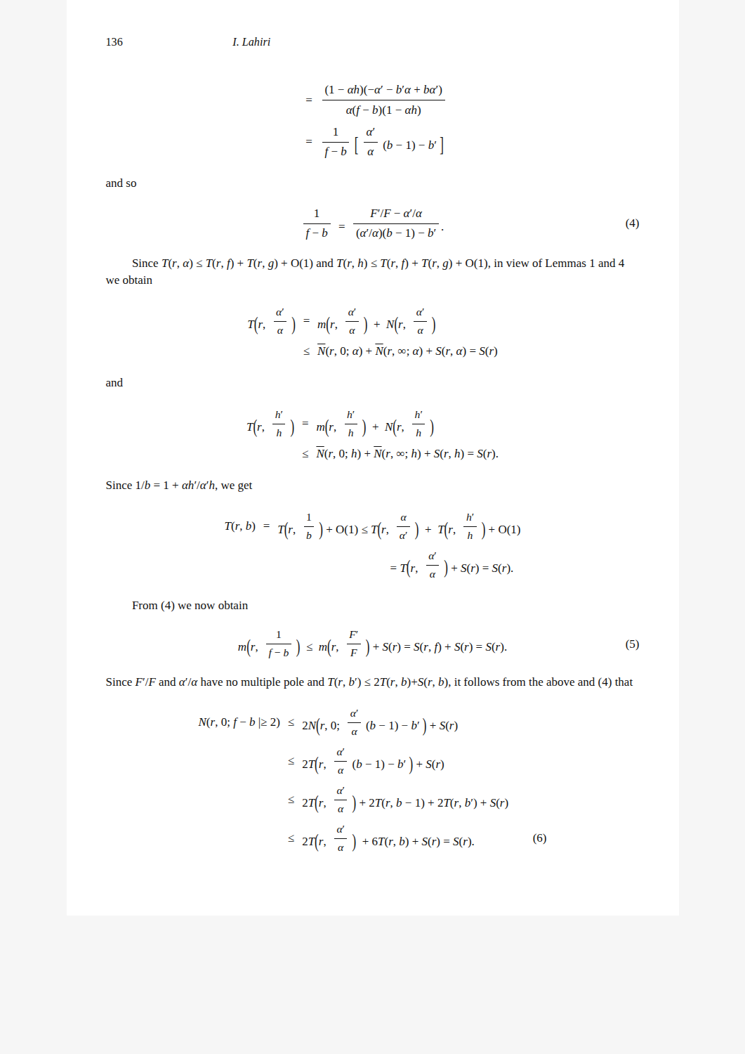136 I. Lahiri
| | = | (1 − αh )(− α ′ − b ′ α + bα ′ ) α ( f − b )(1 − αh ) |
| | = | 1 f − b [ α ′ α ( b − 1) − b ′ ] |
and so
(4) 1 f − b = F′/F − α′/α (α′/α)(b − 1) − b′ .
Since T(r, α) ≤ T(r, f) + T(r, g) + O(1) and T(r, h) ≤ T(r, f) + T(r, g) + O(1), in view of Lemmas 1 and 4 we obtain
| T ( r , α ′ α ) | = | m ( r , α ′ α ) + N ( r , α ′ α ) |
| | ≤ | N ( r , 0; α ) + N ( r , ∞; α ) + S ( r , α ) = S ( r ) |
and
| T ( r , h ′ h ) | = | m ( r , h ′ h ) + N ( r , h ′ h ) |
| | ≤ | N ( r , 0; h ) + N ( r , ∞; h ) + S ( r , h ) = S ( r ). |
Since 1/b = 1 + αh′/α′h, we get
| T ( r , b ) | = | T ( r , 1 b ) + O (1) ≤ T ( r , α α ′ ) + T ( r , h ′ h ) + O (1) |
| | | = T ( r , α ′ α ) + S ( r ) = S ( r ). |
From (4) we now obtain
(5) m(r, 1 f − b ) ≤ m(r, F′F ) + S(r) = S(r, f) + S(r) = S(r).
Since F′/F and α′/α have no multiple pole and T(r, b′) ≤ 2T(r, b)+S(r, b), it follows from the above and (4) that
| N ( r , 0; f − b /≥ 2) | ≤ | 2 N ( r , 0; α ′ α ( b − 1) − b ′ ) + S ( r ) | |
| | ≤ | 2 T ( r , α ′ α ( b − 1) − b ′ ) + S ( r ) | |
| | ≤ | 2 T ( r , α ′ α ) + 2 T ( r , b − 1) + 2 T ( r , b ′ ) + S ( r ) | |
| | ≤ | 2 T ( r , α ′ α ) + 6 T ( r , b ) + S ( r ) = S ( r ). | (6) |